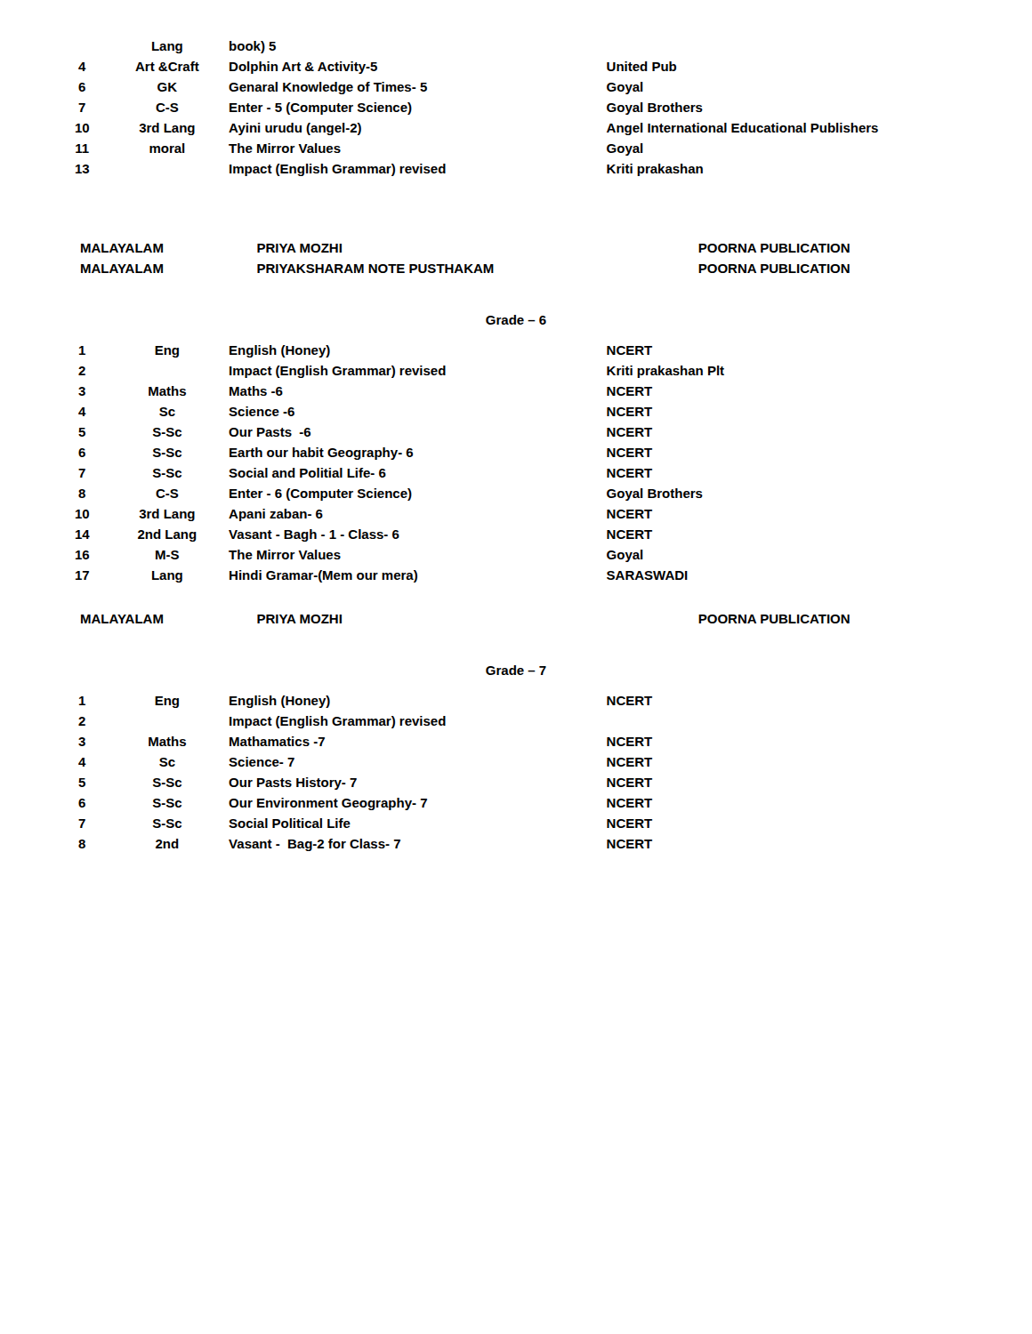| | Lang | book) 5 | |
| 4 | Art &Craft | Dolphin Art & Activity-5 | United Pub |
| 6 | GK | Genaral Knowledge of Times- 5 | Goyal |
| 7 | C-S | Enter - 5 (Computer Science) | Goyal Brothers |
| 10 | 3rd Lang | Ayini urudu (angel-2) | Angel International Educational Publishers |
| 11 | moral | The Mirror Values | Goyal |
| 13 | | Impact (English Grammar) revised | Kriti prakashan |
| MALAYALAM | PRIYA MOZHI | POORNA PUBLICATION |
| MALAYALAM | PRIYAKSHARAM NOTE PUSTHAKAM | POORNA PUBLICATION |
Grade – 6
| 1 | Eng | English (Honey) | NCERT |
| 2 | | Impact (English Grammar) revised | Kriti prakashan Plt |
| 3 | Maths | Maths -6 | NCERT |
| 4 | Sc | Science -6 | NCERT |
| 5 | S-Sc | Our Pasts -6 | NCERT |
| 6 | S-Sc | Earth our habit Geography- 6 | NCERT |
| 7 | S-Sc | Social and Politial Life- 6 | NCERT |
| 8 | C-S | Enter - 6 (Computer Science) | Goyal Brothers |
| 10 | 3rd Lang | Apani zaban- 6 | NCERT |
| 14 | 2nd Lang | Vasant - Bagh - 1 - Class- 6 | NCERT |
| 16 | M-S | The Mirror Values | Goyal |
| 17 | Lang | Hindi Gramar-(Mem our mera) | SARASWADI |
| MALAYALAM | PRIYA MOZHI | POORNA PUBLICATION |
Grade – 7
| 1 | Eng | English (Honey) | NCERT |
| 2 | | Impact (English Grammar) revised | |
| 3 | Maths | Mathamatics -7 | NCERT |
| 4 | Sc | Science- 7 | NCERT |
| 5 | S-Sc | Our Pasts History- 7 | NCERT |
| 6 | S-Sc | Our Environment Geography- 7 | NCERT |
| 7 | S-Sc | Social Political Life | NCERT |
| 8 | 2nd | Vasant - Bag-2 for Class- 7 | NCERT |